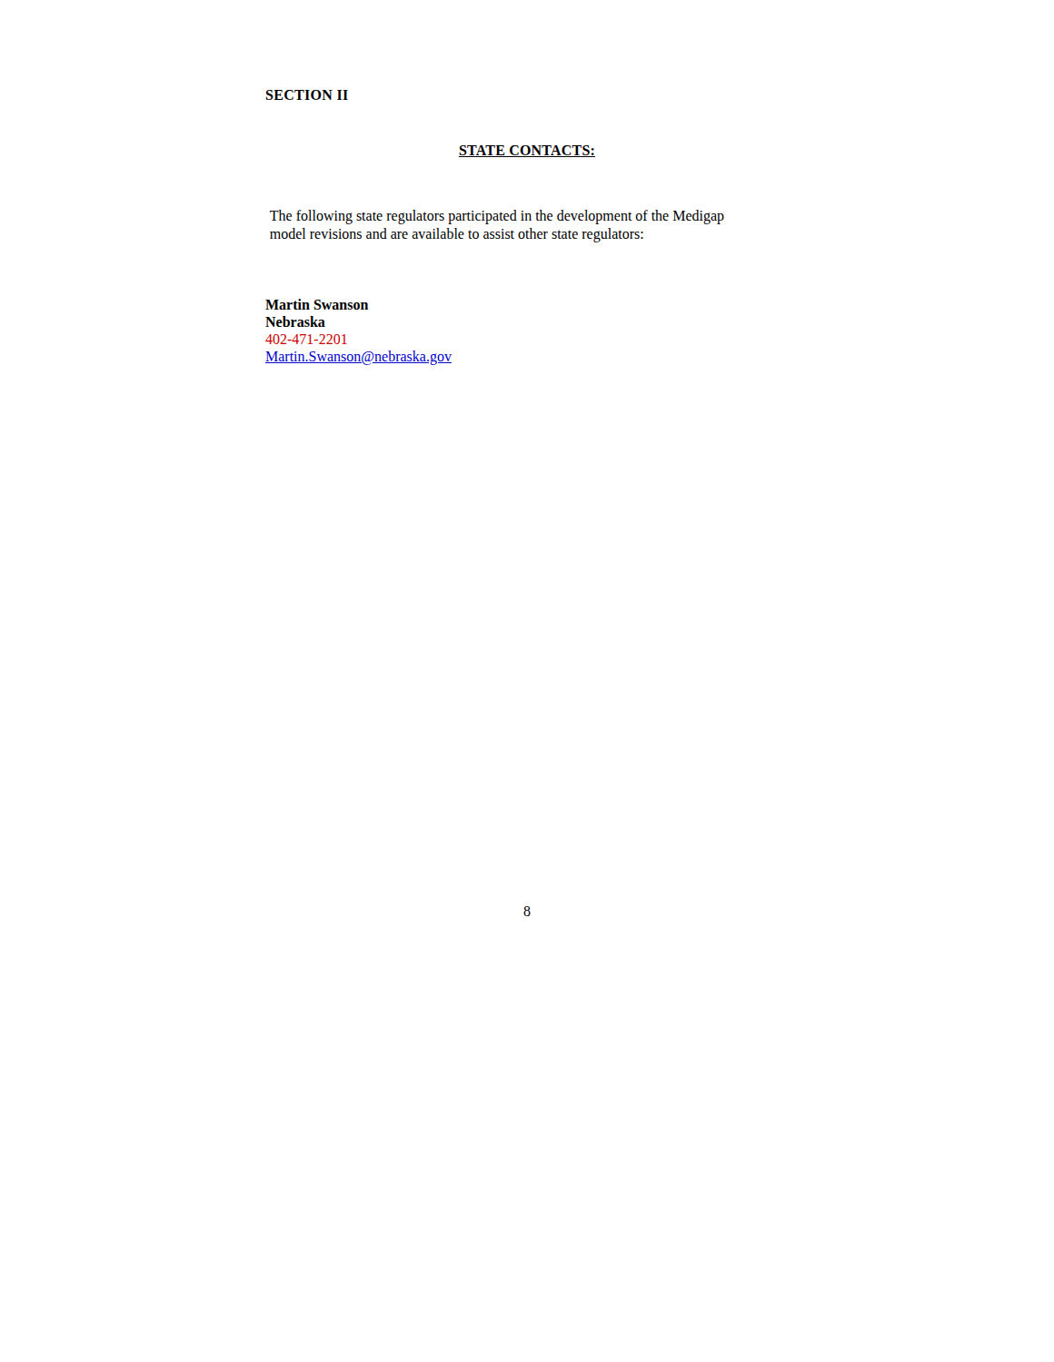SECTION II
STATE CONTACTS:
The following state regulators participated in the development of the Medigap model revisions and are available to assist other state regulators:
Martin Swanson
Nebraska
402-471-2201
Martin.Swanson@nebraska.gov
8